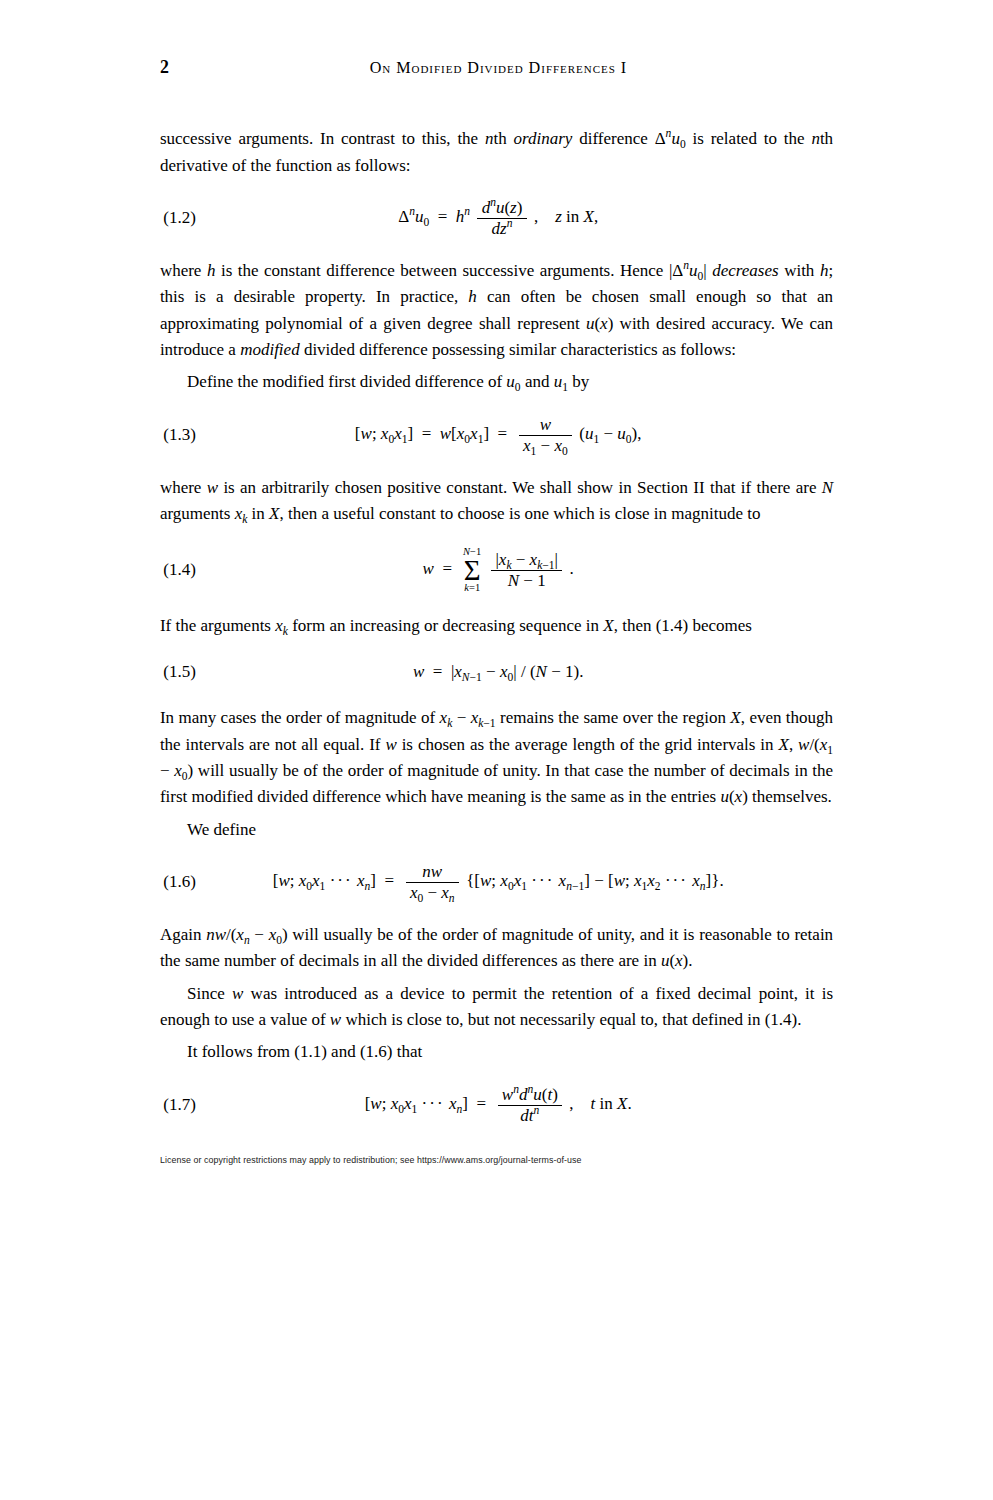2
On Modified Divided Differences I
successive arguments. In contrast to this, the nth ordinary difference Δnu0 is related to the nth derivative of the function as follows:
(1.2)
Δnu0 = hn dnu(z) dzn , z in X,
where h is the constant difference between successive arguments. Hence |Δnu0| decreases with h; this is a desirable property. In practice, h can often be chosen small enough so that an approximating polynomial of a given degree shall represent u(x) with desired accuracy. We can introduce a modified divided difference possessing similar characteristics as follows:
Define the modified first divided difference of u0 and u1 by
(1.3)
[w; x0x1] = w[x0x1] = wx1 − x0 (u1 − u0),
where w is an arbitrarily chosen positive constant. We shall show in Section II that if there are N arguments xk in X, then a useful constant to choose is one which is close in magnitude to
(1.4)
w = N−1 Σk=1 |xk − xk−1|N − 1 .
If the arguments xk form an increasing or decreasing sequence in X, then (1.4) becomes
(1.5)
w = |xN−1 − x0| / (N − 1).
In many cases the order of magnitude of xk − xk−1 remains the same over the region X, even though the intervals are not all equal. If w is chosen as the average length of the grid intervals in X, w/(x1 − x0) will usually be of the order of magnitude of unity. In that case the number of decimals in the first modified divided difference which have meaning is the same as in the entries u(x) themselves.
We define
(1.6)
[w; x0x1 ··· xn] = nw x0 − xn {[w; x0x1 ··· xn−1] − [w; x1x2 ··· xn]}.
Again nw/(xn − x0) will usually be of the order of magnitude of unity, and it is reasonable to retain the same number of decimals in all the divided differences as there are in u(x).
Since w was introduced as a device to permit the retention of a fixed decimal point, it is enough to use a value of w which is close to, but not necessarily equal to, that defined in (1.4).
It follows from (1.1) and (1.6) that
(1.7)
[w; x0x1 ··· xn] = wndnu(t) dtn , t in X.
License or copyright restrictions may apply to redistribution; see https://www.ams.org/journal-terms-of-use